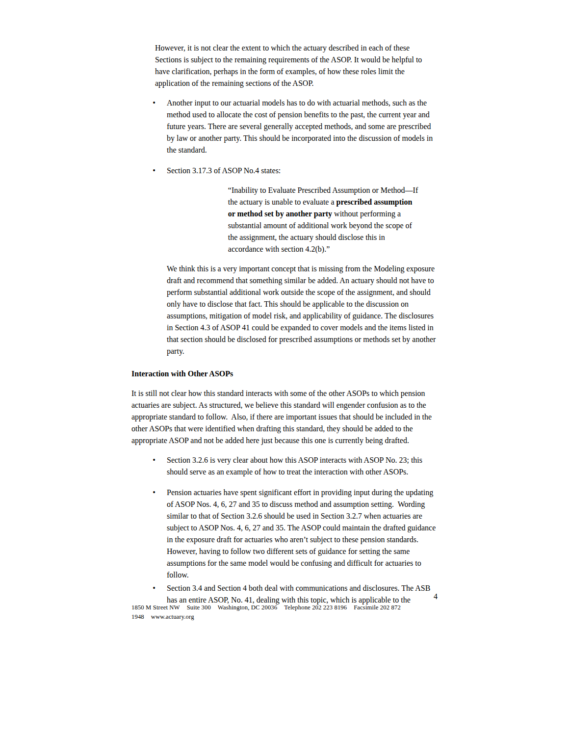However, it is not clear the extent to which the actuary described in each of these Sections is subject to the remaining requirements of the ASOP. It would be helpful to have clarification, perhaps in the form of examples, of how these roles limit the application of the remaining sections of the ASOP.
Another input to our actuarial models has to do with actuarial methods, such as the method used to allocate the cost of pension benefits to the past, the current year and future years. There are several generally accepted methods, and some are prescribed by law or another party. This should be incorporated into the discussion of models in the standard.
Section 3.17.3 of ASOP No.4 states:
“Inability to Evaluate Prescribed Assumption or Method—If the actuary is unable to evaluate a prescribed assumption or method set by another party without performing a substantial amount of additional work beyond the scope of the assignment, the actuary should disclose this in accordance with section 4.2(b).”
We think this is a very important concept that is missing from the Modeling exposure draft and recommend that something similar be added. An actuary should not have to perform substantial additional work outside the scope of the assignment, and should only have to disclose that fact. This should be applicable to the discussion on assumptions, mitigation of model risk, and applicability of guidance. The disclosures in Section 4.3 of ASOP 41 could be expanded to cover models and the items listed in that section should be disclosed for prescribed assumptions or methods set by another party.
Interaction with Other ASOPs
It is still not clear how this standard interacts with some of the other ASOPs to which pension actuaries are subject. As structured, we believe this standard will engender confusion as to the appropriate standard to follow. Also, if there are important issues that should be included in the other ASOPs that were identified when drafting this standard, they should be added to the appropriate ASOP and not be added here just because this one is currently being drafted.
Section 3.2.6 is very clear about how this ASOP interacts with ASOP No. 23; this should serve as an example of how to treat the interaction with other ASOPs.
Pension actuaries have spent significant effort in providing input during the updating of ASOP Nos. 4, 6, 27 and 35 to discuss method and assumption setting. Wording similar to that of Section 3.2.6 should be used in Section 3.2.7 when actuaries are subject to ASOP Nos. 4, 6, 27 and 35. The ASOP could maintain the drafted guidance in the exposure draft for actuaries who aren’t subject to these pension standards. However, having to follow two different sets of guidance for setting the same assumptions for the same model would be confusing and difficult for actuaries to follow.
Section 3.4 and Section 4 both deal with communications and disclosures. The ASB has an entire ASOP, No. 41, dealing with this topic, which is applicable to the
4
1850 M Street NW Suite 300 Washington, DC 20036 Telephone 202 223 8196 Facsimile 202 872 1948 www.actuary.org